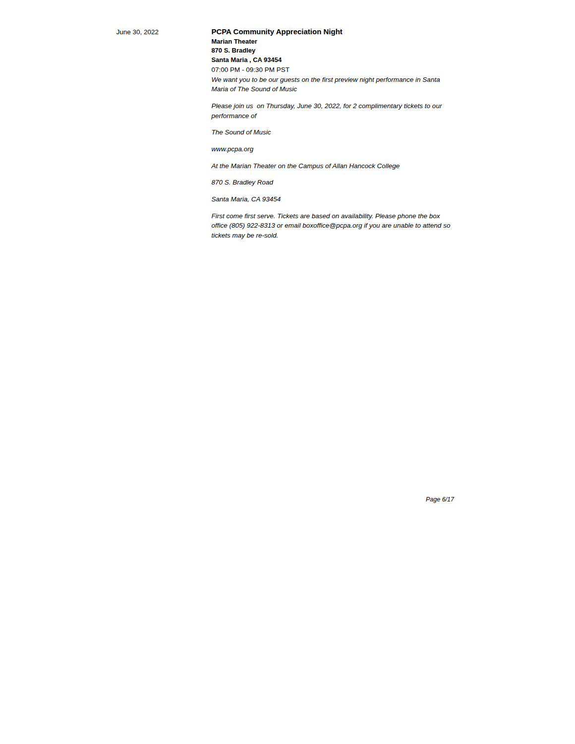June 30, 2022
PCPA Community Appreciation Night
Marian Theater
870 S. Bradley
Santa Maria , CA 93454
07:00 PM - 09:30 PM PST
We want you to be our guests on the first preview night performance in Santa Maria of The Sound of Music
Please join us on Thursday, June 30, 2022, for 2 complimentary tickets to our performance of
The Sound of Music
www.pcpa.org
At the Marian Theater on the Campus of Allan Hancock College
870 S. Bradley Road
Santa Maria, CA 93454
First come first serve. Tickets are based on availability. Please phone the box office (805) 922-8313 or email boxoffice@pcpa.org if you are unable to attend so tickets may be re-sold.
Page 6/17